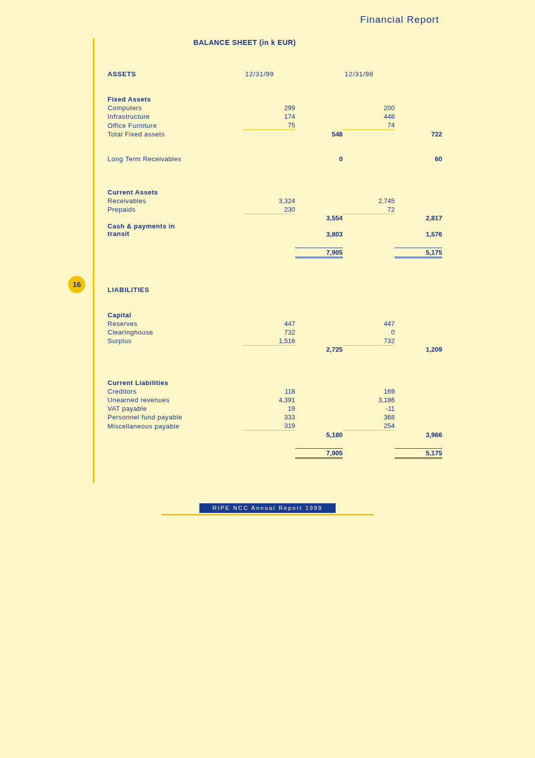Financial Report
16
BALANCE SHEET (in k EUR)
| ASSETS | 12/31/99 | | 12/31/98 | |
| Fixed Assets | | | | |
| Computers | 299 | | 200 | |
| Infrastructure | 174 | | 448 | |
| Office Furniture | 75 | | 74 | |
| Total Fixed assets | | 548 | | 722 |
| Long Term Receivables | | 0 | | 60 |
| Current Assets | | | | |
| Receivables | 3,324 | | 2,745 | |
| Prepaids | 230 | | 72 | |
| | | 3,554 | | 2,817 |
| Cash & payments in transit | | 3,803 | | 1,576 |
| | | 7,905 | | 5,175 |
| LIABILITIES | | | | |
| Capital | | | | |
| Reserves | 447 | | 447 | |
| Clearinghouse | 732 | | 0 | |
| Surplus | 1,516 | | 732 | |
| | | 2,725 | | 1,209 |
| Current Liabilities | | | | |
| Creditors | 118 | | 169 | |
| Unearned revenues | 4,391 | | 3,186 | |
| VAT payable | 19 | | -11 | |
| Personnel fund payable | 333 | | 368 | |
| Miscellaneous payable | 319 | | 254 | |
| | | 5,180 | | 3,966 |
| | | 7,905 | | 5,175 |
RIPE NCC Annual Report 1999